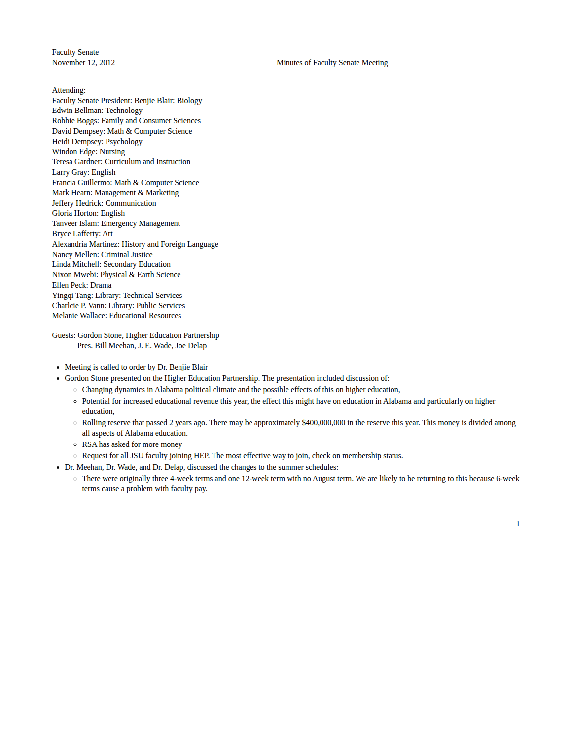Faculty Senate
November 12, 2012
Minutes of Faculty Senate Meeting
Attending:
Faculty Senate President: Benjie Blair: Biology
Edwin Bellman: Technology
Robbie Boggs: Family and Consumer Sciences
David Dempsey: Math & Computer Science
Heidi Dempsey: Psychology
Windon Edge: Nursing
Teresa Gardner: Curriculum and Instruction
Larry Gray: English
Francia Guillermo: Math & Computer Science
Mark Hearn: Management & Marketing
Jeffery Hedrick: Communication
Gloria Horton: English
Tanveer Islam: Emergency Management
Bryce Lafferty: Art
Alexandria Martinez: History and Foreign Language
Nancy Mellen: Criminal Justice
Linda Mitchell: Secondary Education
Nixon Mwebi: Physical & Earth Science
Ellen Peck: Drama
Yingqi Tang: Library: Technical Services
Charlcie P. Vann: Library: Public Services
Melanie Wallace: Educational Resources
Guests: Gordon Stone, Higher Education Partnership
Pres. Bill Meehan, J. E. Wade, Joe Delap
Meeting is called to order by Dr. Benjie Blair
Gordon Stone presented on the Higher Education Partnership. The presentation included discussion of:
Changing dynamics in Alabama political climate and the possible effects of this on higher education,
Potential for increased educational revenue this year, the effect this might have on education in Alabama and particularly on higher education,
Rolling reserve that passed 2 years ago. There may be approximately $400,000,000 in the reserve this year. This money is divided among all aspects of Alabama education.
RSA has asked for more money
Request for all JSU faculty joining HEP. The most effective way to join, check on membership status.
Dr. Meehan, Dr. Wade, and Dr. Delap, discussed the changes to the summer schedules:
There were originally three 4-week terms and one 12-week term with no August term. We are likely to be returning to this because 6-week terms cause a problem with faculty pay.
1